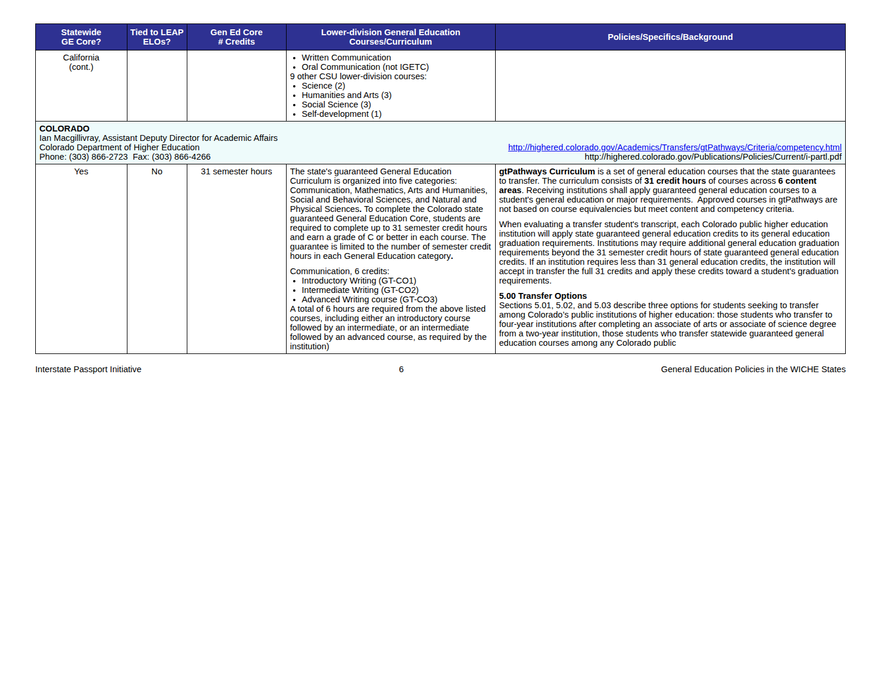| Statewide GE Core? | Tied to LEAP ELOs? | Gen Ed Core # Credits | Lower-division General Education Courses/Curriculum | Policies/Specifics/Background |
| --- | --- | --- | --- | --- |
| California (cont.) | | | Written Communication Oral Communication (not IGETC) 9 other CSU lower-division courses: Science (2) Humanities and Arts (3) Social Science (3) Self-development (1) | |
| COLORADO Ian Macgillivray, Assistant Deputy Director for Academic Affairs Colorado Department of Higher Education http://highered.colorado.gov/Academics/Transfers/gtPathways/Criteria/competency.html Phone: (303) 866-2723 Fax: (303) 866-4266 http://highered.colorado.gov/Publications/Policies/Current/i-partl.pdf |
| Yes | No | 31 semester hours | The state's guaranteed General Education Curriculum is organized into five categories: Communication, Mathematics, Arts and Humanities, Social and Behavioral Sciences, and Natural and Physical Sciences . To complete the Colorado state guaranteed General Education Core, students are required to complete up to 31 semester credit hours and earn a grade of C or better in each course. The guarantee is limited to the number of semester credit hours in each General Education category . Communication, 6 credits: Introductory Writing (GT-CO1) Intermediate Writing (GT-CO2) Advanced Writing course (GT-CO3) A total of 6 hours are required from the above listed courses, including either an introductory course followed by an intermediate, or an intermediate followed by an advanced course, as required by the institution) | gtPathways Curriculum is a set of general education courses that the state guarantees to transfer. The curriculum consists of 31 credit hours of courses across 6 content areas . Receiving institutions shall apply guaranteed general education courses to a student's general education or major requirements. Approved courses in gtPathways are not based on course equivalencies but meet content and competency criteria. When evaluating a transfer student's transcript, each Colorado public higher education institution will apply state guaranteed general education credits to its general education graduation requirements. Institutions may require additional general education graduation requirements beyond the 31 semester credit hours of state guaranteed general education credits. If an institution requires less than 31 general education credits, the institution will accept in transfer the full 31 credits and apply these credits toward a student's graduation requirements. 5.00 Transfer Options Sections 5.01, 5.02, and 5.03 describe three options for students seeking to transfer among Colorado’s public institutions of higher education: those students who transfer to four-year institutions after completing an associate of arts or associate of science degree from a two-year institution, those students who transfer statewide guaranteed general education courses among any Colorado public |
Interstate Passport Initiative
6
General Education Policies in the WICHE States